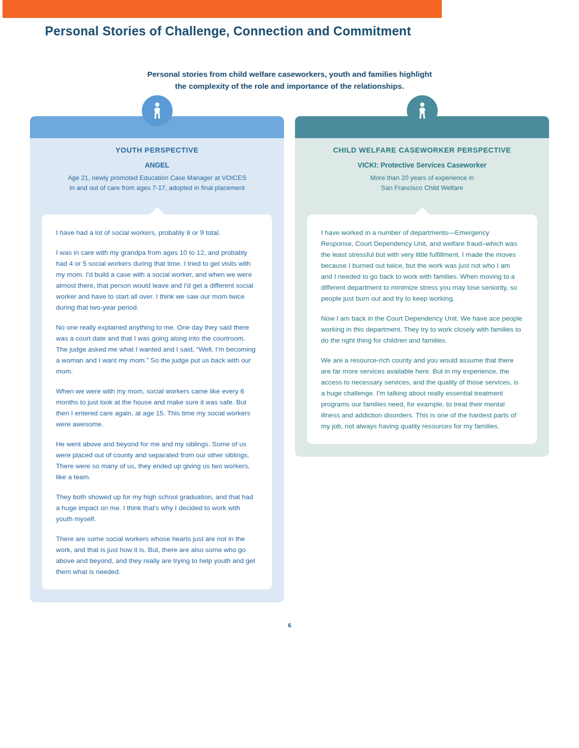Personal Stories of Challenge, Connection and Commitment
Personal stories from child welfare caseworkers, youth and families highlight
the complexity of the role and importance of the relationships.
YOUTH PERSPECTIVE
ANGEL
Age 21, newly promoted Education Case Manager at VOICES
In and out of care from ages 7-17, adopted in final placement
I have had a lot of social workers, probably 8 or 9 total.
I was in care with my grandpa from ages 10 to 12, and probably had 4 or 5 social workers during that time. I tried to get visits with my mom. I'd build a case with a social worker, and when we were almost there, that person would leave and I'd get a different social worker and have to start all over. I think we saw our mom twice during that two-year period.
No one really explained anything to me. One day they said there was a court date and that I was going along into the courtroom. The judge asked me what I wanted and I said, “Well, I'm becoming a woman and I want my mom.” So the judge put us back with our mom.
When we were with my mom, social workers came like every 6 months to just look at the house and make sure it was safe. But then I entered care again, at age 15. This time my social workers were awesome.
He went above and beyond for me and my siblings. Some of us were placed out of county and separated from our other siblings. There were so many of us, they ended up giving us two workers, like a team.
They both showed up for my high school graduation, and that had a huge impact on me. I think that's why I decided to work with youth myself.
There are some social workers whose hearts just are not in the work, and that is just how it is. But, there are also some who go above and beyond, and they really are trying to help youth and get them what is needed.
CHILD WELFARE CASEWORKER PERSPECTIVE
VICKI: Protective Services Caseworker
More than 20 years of experience in
San Francisco Child Welfare
I have worked in a number of departments—Emergency Response, Court Dependency Unit, and welfare fraud–which was the least stressful but with very little fulfillment. I made the moves because I burned out twice, but the work was just not who I am and I needed to go back to work with families. When moving to a different department to minimize stress you may lose seniority, so people just burn out and try to keep working.
Now I am back in the Court Dependency Unit. We have ace people working in this department. They try to work closely with families to do the right thing for children and families.
We are a resource-rich county and you would assume that there are far more services available here. But in my experience, the access to necessary services, and the quality of those services, is a huge challenge. I'm talking about really essential treatment programs our families need, for example, to treat their mental illness and addiction disorders. This is one of the hardest parts of my job, not always having quality resources for my families.
6